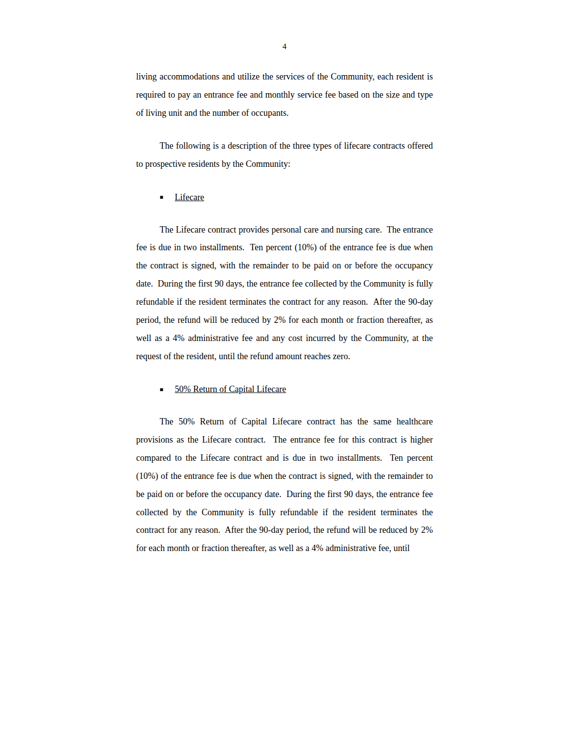4
living accommodations and utilize the services of the Community, each resident is required to pay an entrance fee and monthly service fee based on the size and type of living unit and the number of occupants.
The following is a description of the three types of lifecare contracts offered to prospective residents by the Community:
■ Lifecare
The Lifecare contract provides personal care and nursing care. The entrance fee is due in two installments. Ten percent (10%) of the entrance fee is due when the contract is signed, with the remainder to be paid on or before the occupancy date. During the first 90 days, the entrance fee collected by the Community is fully refundable if the resident terminates the contract for any reason. After the 90-day period, the refund will be reduced by 2% for each month or fraction thereafter, as well as a 4% administrative fee and any cost incurred by the Community, at the request of the resident, until the refund amount reaches zero.
■ 50% Return of Capital Lifecare
The 50% Return of Capital Lifecare contract has the same healthcare provisions as the Lifecare contract. The entrance fee for this contract is higher compared to the Lifecare contract and is due in two installments. Ten percent (10%) of the entrance fee is due when the contract is signed, with the remainder to be paid on or before the occupancy date. During the first 90 days, the entrance fee collected by the Community is fully refundable if the resident terminates the contract for any reason. After the 90-day period, the refund will be reduced by 2% for each month or fraction thereafter, as well as a 4% administrative fee, until